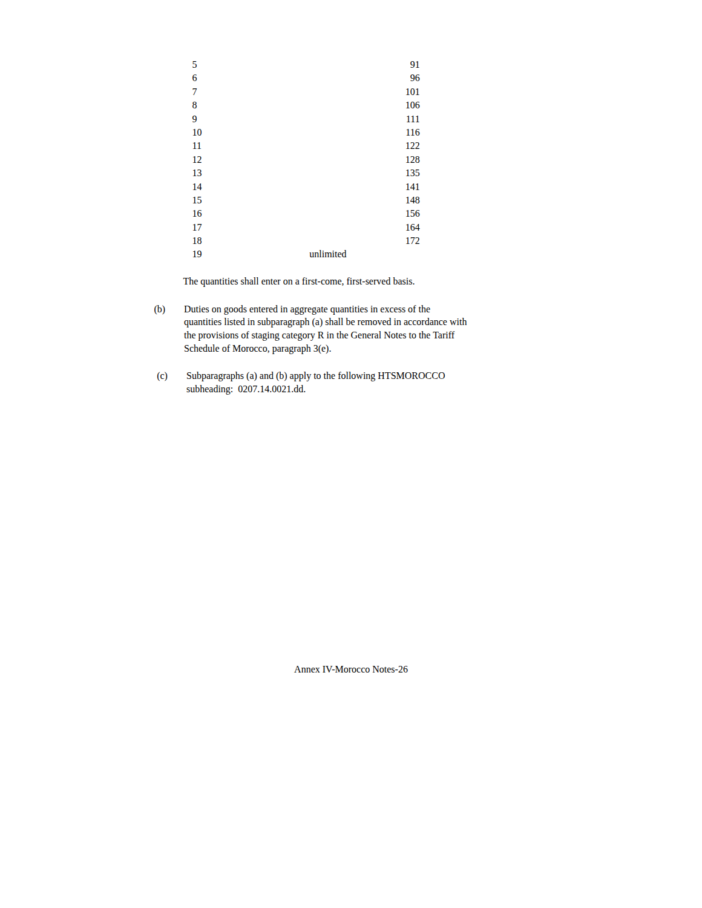| 5 | 91 |
| 6 | 96 |
| 7 | 101 |
| 8 | 106 |
| 9 | 111 |
| 10 | 116 |
| 11 | 122 |
| 12 | 128 |
| 13 | 135 |
| 14 | 141 |
| 15 | 148 |
| 16 | 156 |
| 17 | 164 |
| 18 | 172 |
| 19 | unlimited |
The quantities shall enter on a first-come, first-served basis.
(b)
Duties on goods entered in aggregate quantities in excess of the quantities listed in subparagraph (a) shall be removed in accordance with the provisions of staging category R in the General Notes to the Tariff Schedule of Morocco, paragraph 3(e).
(c)
Subparagraphs (a) and (b) apply to the following HTSMOROCCO subheading: 0207.14.0021.dd.
Annex IV-Morocco Notes-26